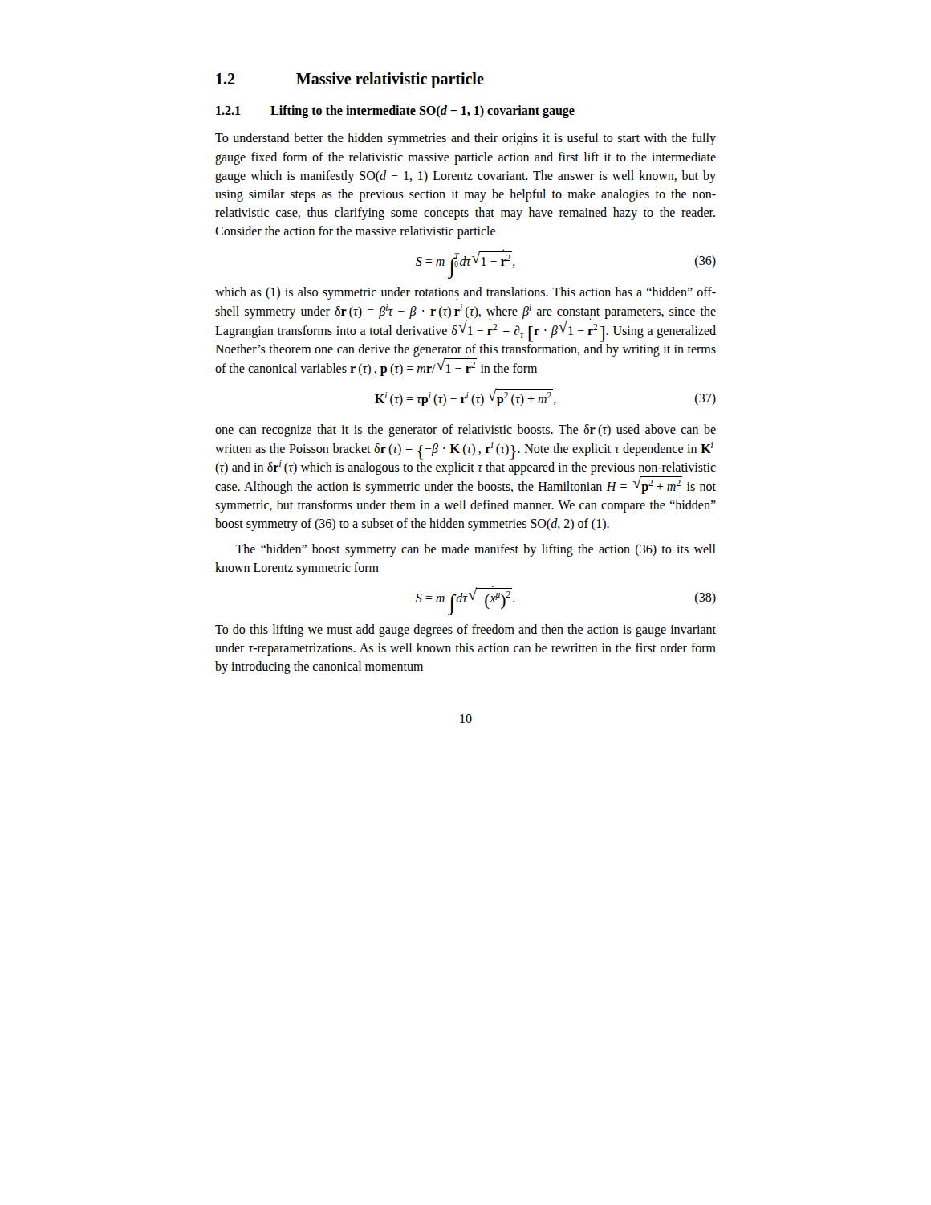1.2 Massive relativistic particle
1.2.1 Lifting to the intermediate SO(d − 1, 1) covariant gauge
To understand better the hidden symmetries and their origins it is useful to start with the fully gauge fixed form of the relativistic massive particle action and first lift it to the intermediate gauge which is manifestly SO(d − 1, 1) Lorentz covariant. The answer is well known, but by using similar steps as the previous section it may be helpful to make analogies to the non-relativistic case, thus clarifying some concepts that may have remained hazy to the reader. Consider the action for the massive relativistic particle
S = m ∫T 0 dτ 1 − ·r2, (36)
which as (1) is also symmetric under rotations and translations. This action has a “hidden” off-shell symmetry under δr (τ) = βiτ − β · r (τ) ·ri (τ), where βi are constant parameters, since the Lagrangian transforms into a total derivative δ 1 − ·r2 = ∂τ [r · β 1 − ·r2]. Using a generalized Noether’s theorem one can derive the generator of this transformation, and by writing it in terms of the canonical variables r (τ) , p (τ) = m·r/1 − ·r2 in the form
Ki (τ) = τpi (τ) − ri (τ) p2 (τ) + m2, (37)
one can recognize that it is the generator of relativistic boosts. The δr (τ) used above can be written as the Poisson bracket δr (τ) = {−β · K (τ) , ri (τ)}. Note the explicit τ dependence in Ki (τ) and in δri (τ) which is analogous to the explicit τ that appeared in the previous non-relativistic case. Although the action is symmetric under the boosts, the Hamiltonian H = p2 + m2 is not symmetric, but transforms under them in a well defined manner. We can compare the “hidden” boost symmetry of (36) to a subset of the hidden symmetries SO(d, 2) of (1).
The “hidden” boost symmetry can be made manifest by lifting the action (36) to its well known Lorentz symmetric form
S = m ∫dτ−(·xμ)2. (38)
To do this lifting we must add gauge degrees of freedom and then the action is gauge invariant under τ-reparametrizations. As is well known this action can be rewritten in the first order form by introducing the canonical momentum
10